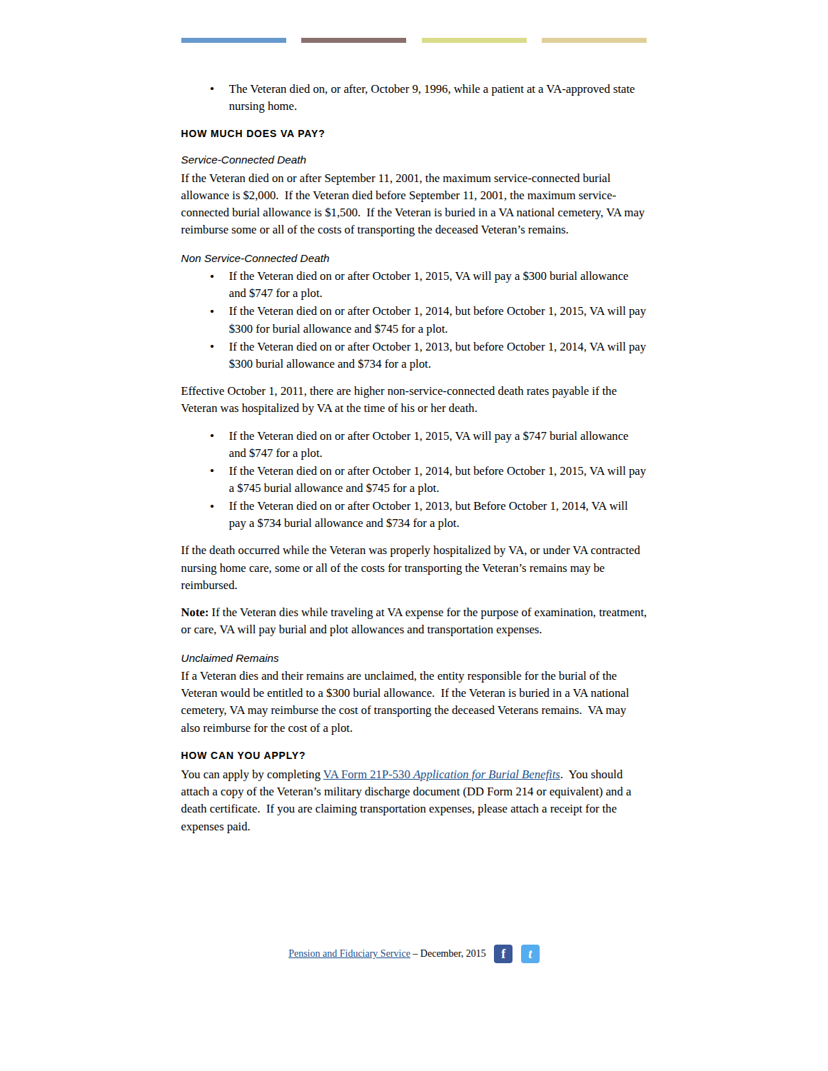The Veteran died on, or after, October 9, 1996, while a patient at a VA-approved state nursing home.
How much does VA pay?
Service-Connected Death
If the Veteran died on or after September 11, 2001, the maximum service-connected burial allowance is $2,000. If the Veteran died before September 11, 2001, the maximum service-connected burial allowance is $1,500. If the Veteran is buried in a VA national cemetery, VA may reimburse some or all of the costs of transporting the deceased Veteran’s remains.
Non Service-Connected Death
If the Veteran died on or after October 1, 2015, VA will pay a $300 burial allowance and $747 for a plot.
If the Veteran died on or after October 1, 2014, but before October 1, 2015, VA will pay $300 for burial allowance and $745 for a plot.
If the Veteran died on or after October 1, 2013, but before October 1, 2014, VA will pay $300 burial allowance and $734 for a plot.
Effective October 1, 2011, there are higher non-service-connected death rates payable if the Veteran was hospitalized by VA at the time of his or her death.
If the Veteran died on or after October 1, 2015, VA will pay a $747 burial allowance and $747 for a plot.
If the Veteran died on or after October 1, 2014, but before October 1, 2015, VA will pay a $745 burial allowance and $745 for a plot.
If the Veteran died on or after October 1, 2013, but Before October 1, 2014, VA will pay a $734 burial allowance and $734 for a plot.
If the death occurred while the Veteran was properly hospitalized by VA, or under VA contracted nursing home care, some or all of the costs for transporting the Veteran’s remains may be reimbursed.
Note: If the Veteran dies while traveling at VA expense for the purpose of examination, treatment, or care, VA will pay burial and plot allowances and transportation expenses.
Unclaimed Remains
If a Veteran dies and their remains are unclaimed, the entity responsible for the burial of the Veteran would be entitled to a $300 burial allowance. If the Veteran is buried in a VA national cemetery, VA may reimburse the cost of transporting the deceased Veterans remains. VA may also reimburse for the cost of a plot.
How can you apply?
You can apply by completing VA Form 21P-530 Application for Burial Benefits. You should attach a copy of the Veteran’s military discharge document (DD Form 214 or equivalent) and a death certificate. If you are claiming transportation expenses, please attach a receipt for the expenses paid.
Pension and Fiduciary Service – December, 2015 f t